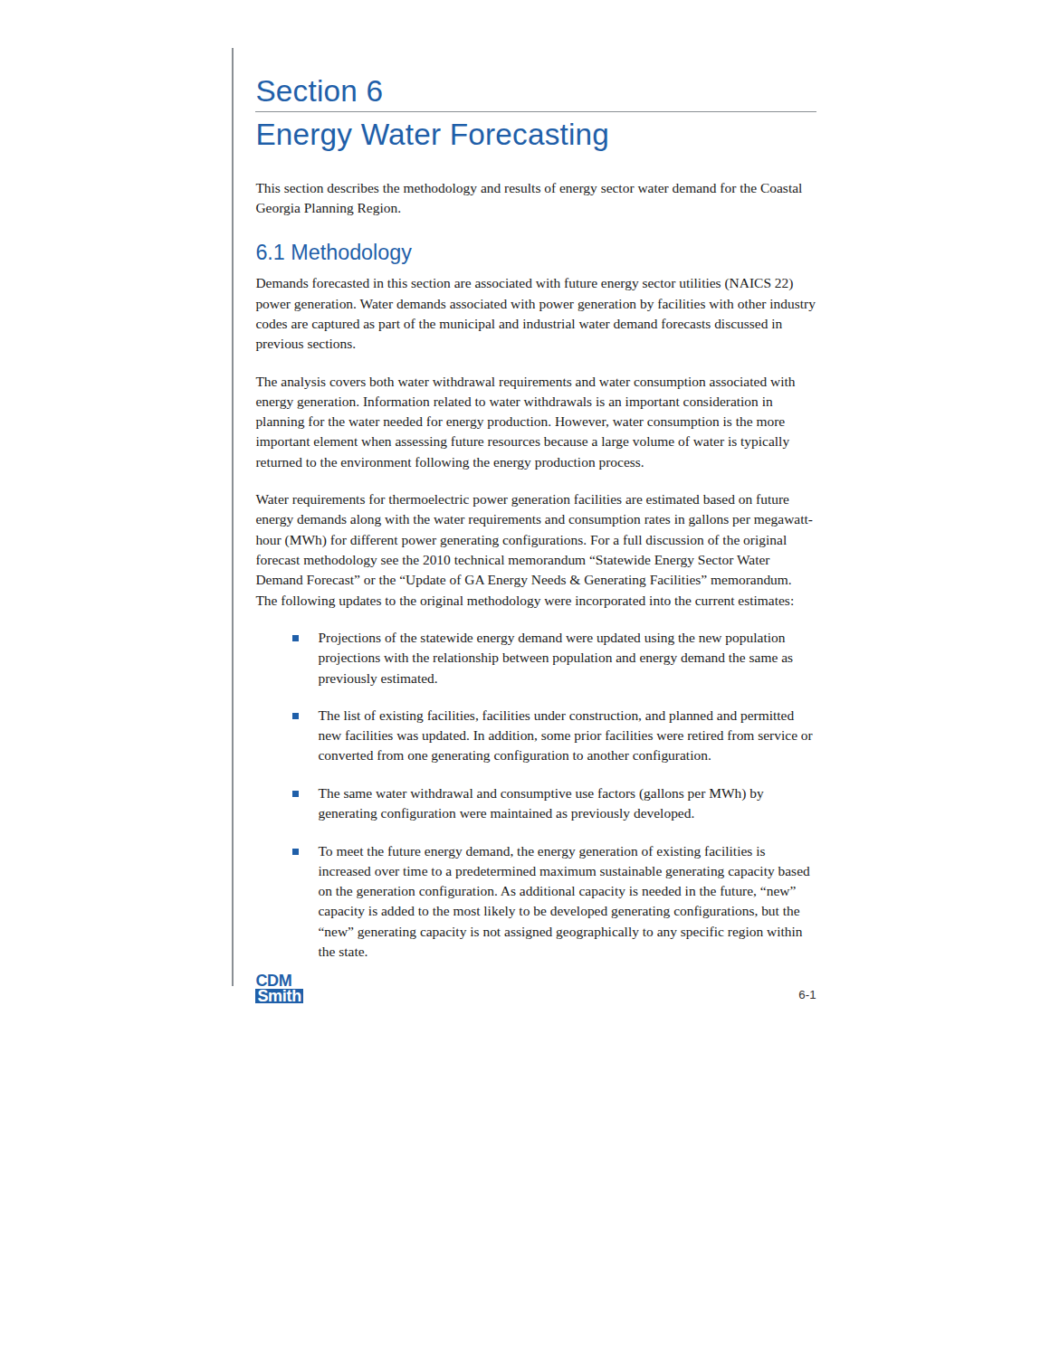Section 6
Energy Water Forecasting
This section describes the methodology and results of energy sector water demand for the Coastal Georgia Planning Region.
6.1 Methodology
Demands forecasted in this section are associated with future energy sector utilities (NAICS 22) power generation. Water demands associated with power generation by facilities with other industry codes are captured as part of the municipal and industrial water demand forecasts discussed in previous sections.
The analysis covers both water withdrawal requirements and water consumption associated with energy generation. Information related to water withdrawals is an important consideration in planning for the water needed for energy production. However, water consumption is the more important element when assessing future resources because a large volume of water is typically returned to the environment following the energy production process.
Water requirements for thermoelectric power generation facilities are estimated based on future energy demands along with the water requirements and consumption rates in gallons per megawatt-hour (MWh) for different power generating configurations. For a full discussion of the original forecast methodology see the 2010 technical memorandum “Statewide Energy Sector Water Demand Forecast” or the “Update of GA Energy Needs & Generating Facilities” memorandum. The following updates to the original methodology were incorporated into the current estimates:
Projections of the statewide energy demand were updated using the new population projections with the relationship between population and energy demand the same as previously estimated.
The list of existing facilities, facilities under construction, and planned and permitted new facilities was updated. In addition, some prior facilities were retired from service or converted from one generating configuration to another configuration.
The same water withdrawal and consumptive use factors (gallons per MWh) by generating configuration were maintained as previously developed.
To meet the future energy demand, the energy generation of existing facilities is increased over time to a predetermined maximum sustainable generating capacity based on the generation configuration. As additional capacity is needed in the future, “new” capacity is added to the most likely to be developed generating configurations, but the “new” generating capacity is not assigned geographically to any specific region within the state.
CDM Smith
6-1